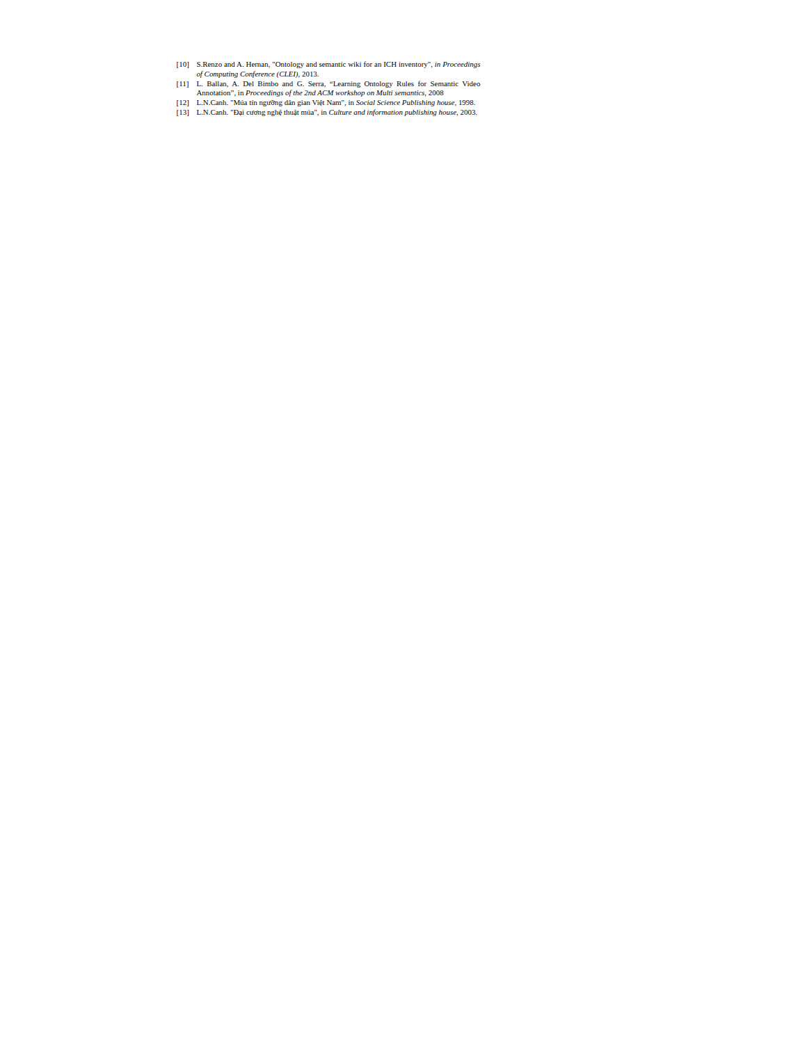[10]
S.Renzo and A. Hernan, "Ontology and semantic wiki for an ICH inventory", in Proceedings of Computing Conference (CLEI), 2013.
[11]
L. Ballan, A. Del Bimbo and G. Serra, “Learning Ontology Rules for Semantic Video Annotation”, in Proceedings of the 2nd ACM workshop on Multi semantics, 2008
[12]
L.N.Canh. "Múa tín ngưỡng dân gian Việt Nam", in Social Science Publishing house, 1998.
[13]
L.N.Canh. "Đại cương nghệ thuật múa", in Culture and information publishing house, 2003.